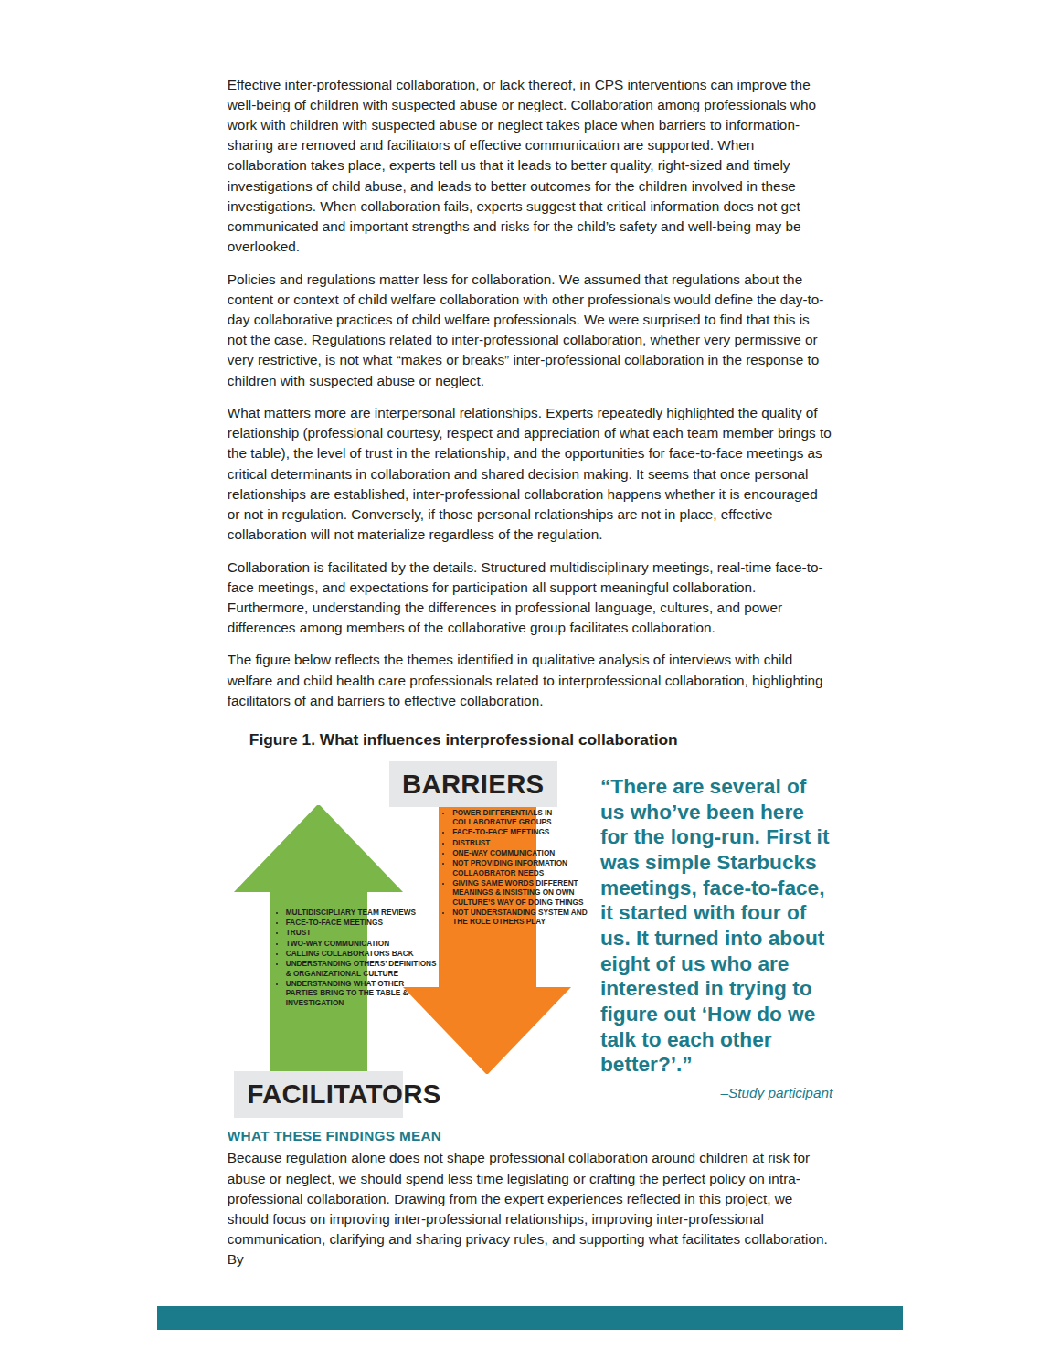Effective inter-professional collaboration, or lack thereof, in CPS interventions can improve the well-being of children with suspected abuse or neglect. Collaboration among professionals who work with children with suspected abuse or neglect takes place when barriers to information-sharing are removed and facilitators of effective communication are supported. When collaboration takes place, experts tell us that it leads to better quality, right-sized and timely investigations of child abuse, and leads to better outcomes for the children involved in these investigations. When collaboration fails, experts suggest that critical information does not get communicated and important strengths and risks for the child’s safety and well-being may be overlooked.
Policies and regulations matter less for collaboration. We assumed that regulations about the content or context of child welfare collaboration with other professionals would define the day-to-day collaborative practices of child welfare professionals. We were surprised to find that this is not the case. Regulations related to inter-professional collaboration, whether very permissive or very restrictive, is not what “makes or breaks” inter-professional collaboration in the response to children with suspected abuse or neglect.
What matters more are interpersonal relationships. Experts repeatedly highlighted the quality of relationship (professional courtesy, respect and appreciation of what each team member brings to the table), the level of trust in the relationship, and the opportunities for face-to-face meetings as critical determinants in collaboration and shared decision making. It seems that once personal relationships are established, inter-professional collaboration happens whether it is encouraged or not in regulation. Conversely, if those personal relationships are not in place, effective collaboration will not materialize regardless of the regulation.
Collaboration is facilitated by the details. Structured multidisciplinary meetings, real-time face-to-face meetings, and expectations for participation all support meaningful collaboration. Furthermore, understanding the differences in professional language, cultures, and power differences among members of the collaborative group facilitates collaboration.
The figure below reflects the themes identified in qualitative analysis of interviews with child welfare and child health care professionals related to interprofessional collaboration, highlighting facilitators of and barriers to effective collaboration.
Figure 1. What influences interprofessional collaboration
BARRIERS
POWER DIFFERENTIALS IN COLLABORATIVE GROUPS
FACE-TO-FACE MEETINGS
DISTRUST
ONE-WAY COMMUNICATION
NOT PROVIDING INFORMATION COLLAOBRATOR NEEDS
GIVING SAME WORDS DIFFERENT MEANINGS & INSISTING ON OWN CULTURE’S WAY OF DOING THINGS
NOT UNDERSTANDING SYSTEM AND THE ROLE OTHERS PLAY
MULTIDISCIPLIARY TEAM REVIEWS
FACE-TO-FACE MEETINGS
TRUST
TWO-WAY COMMUNICATION
CALLING COLLABORATORS BACK
UNDERSTANDING OTHERS’ DEFINITIONS & ORGANIZATIONAL CULTURE
UNDERSTANDING WHAT OTHER PARTIES BRING TO THE TABLE & THE INVESTIGATION
FACILITATORS
“There are several of us who’ve been here for the long-run. First it was simple Starbucks meetings, face-to-face, it started with four of us. It turned into about eight of us who are interested in trying to figure out ‘How do we talk to each other better?’.”
–Study participant
What these findings mean
Because regulation alone does not shape professional collaboration around children at risk for abuse or neglect, we should spend less time legislating or crafting the perfect policy on intra-professional collaboration. Drawing from the expert experiences reflected in this project, we should focus on improving inter-professional relationships, improving inter-professional communication, clarifying and sharing privacy rules, and supporting what facilitates collaboration. By